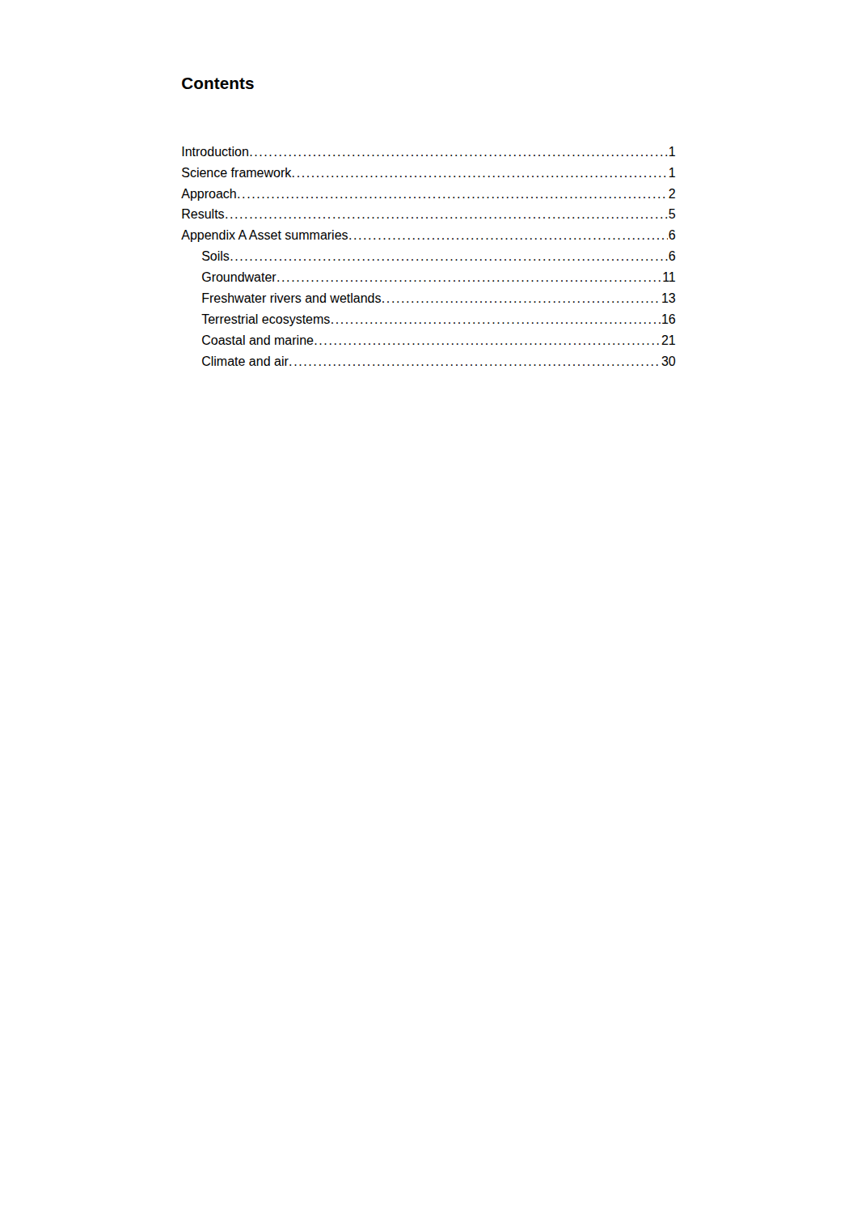Contents
Introduction ........................................................................................................................... 1
Science framework ............................................................................................................... 1
Approach .............................................................................................................................. 2
Results ................................................................................................................................. 5
Appendix A Asset summaries ................................................................................................. 6
Soils ................................................................................................................................. 6
Groundwater ............................................................................................................... 11
Freshwater rivers and wetlands ............................................................................................. 13
Terrestrial ecosystems ......................................................................................................... 16
Coastal and marine ............................................................................................................. 21
Climate and air ..................................................................................................................... 30